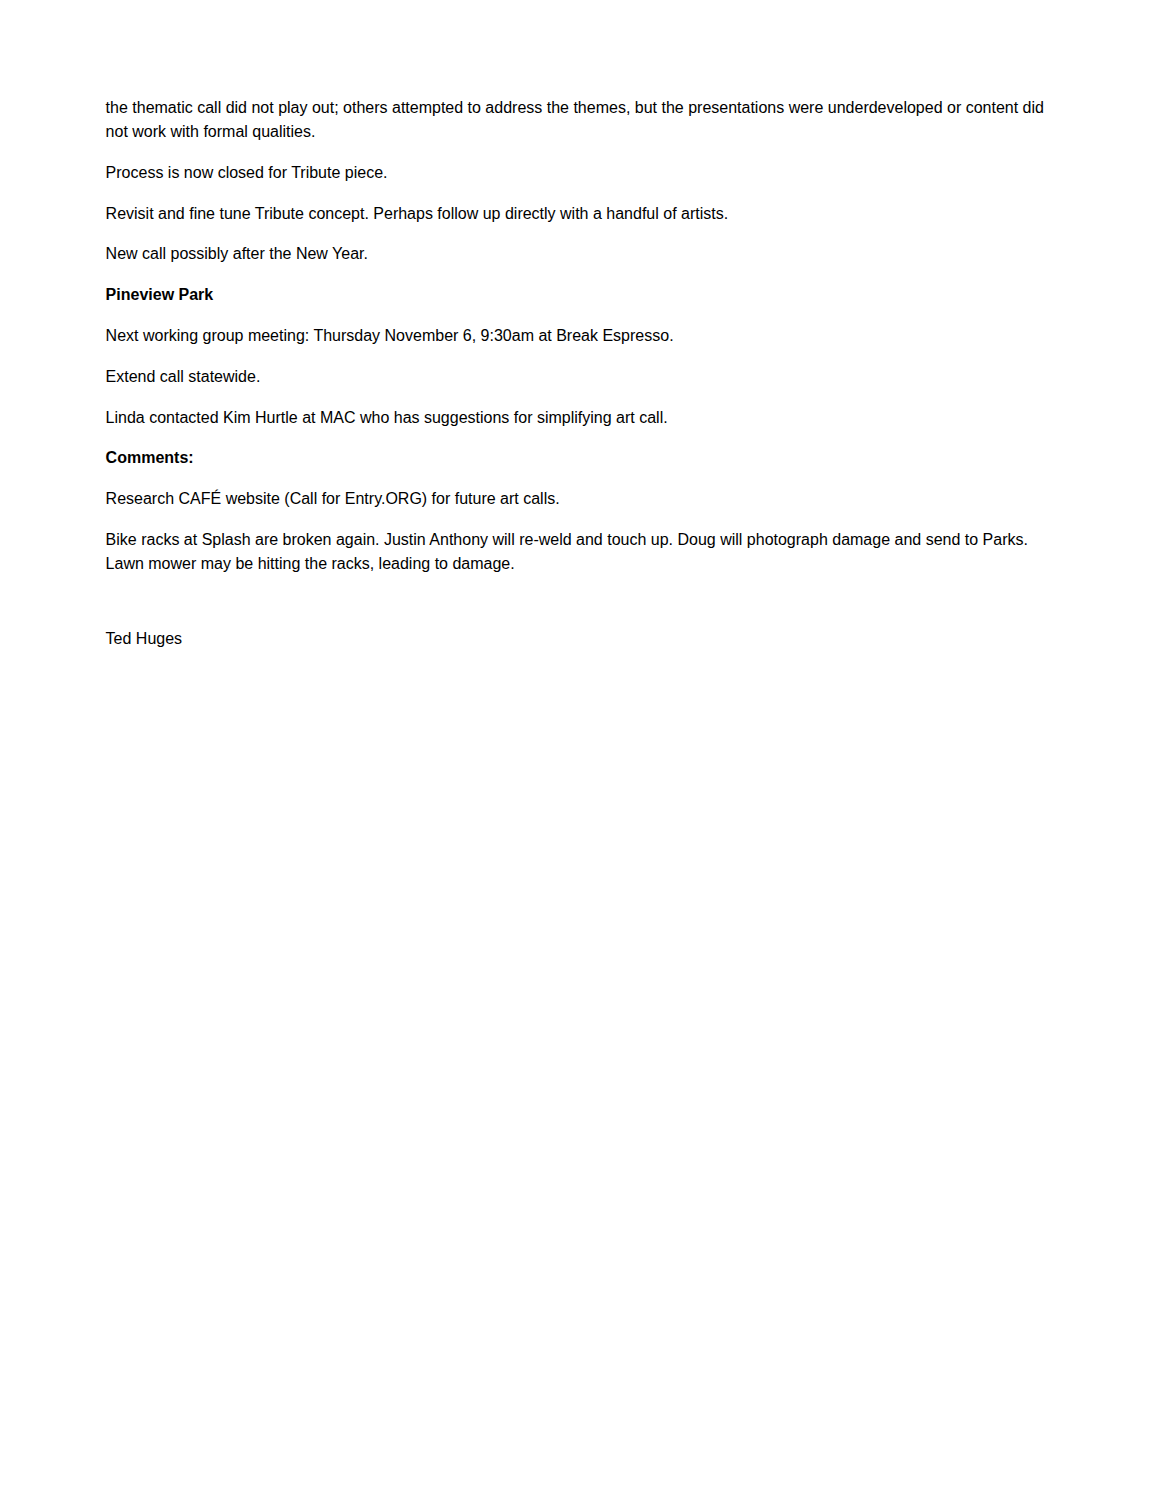the thematic call did not play out; others attempted to address the themes, but the presentations were underdeveloped or content did not work with formal qualities.
Process is now closed for Tribute piece.
Revisit and fine tune Tribute concept. Perhaps follow up directly with a handful of artists.
New call possibly after the New Year.
Pineview Park
Next working group meeting: Thursday November 6, 9:30am at Break Espresso.
Extend call statewide.
Linda contacted Kim Hurtle at MAC who has suggestions for simplifying art call.
Comments:
Research CAFÉ website (Call for Entry.ORG) for future art calls.
Bike racks at Splash are broken again. Justin Anthony will re-weld and touch up. Doug will photograph damage and send to Parks. Lawn mower may be hitting the racks, leading to damage.
Ted Huges